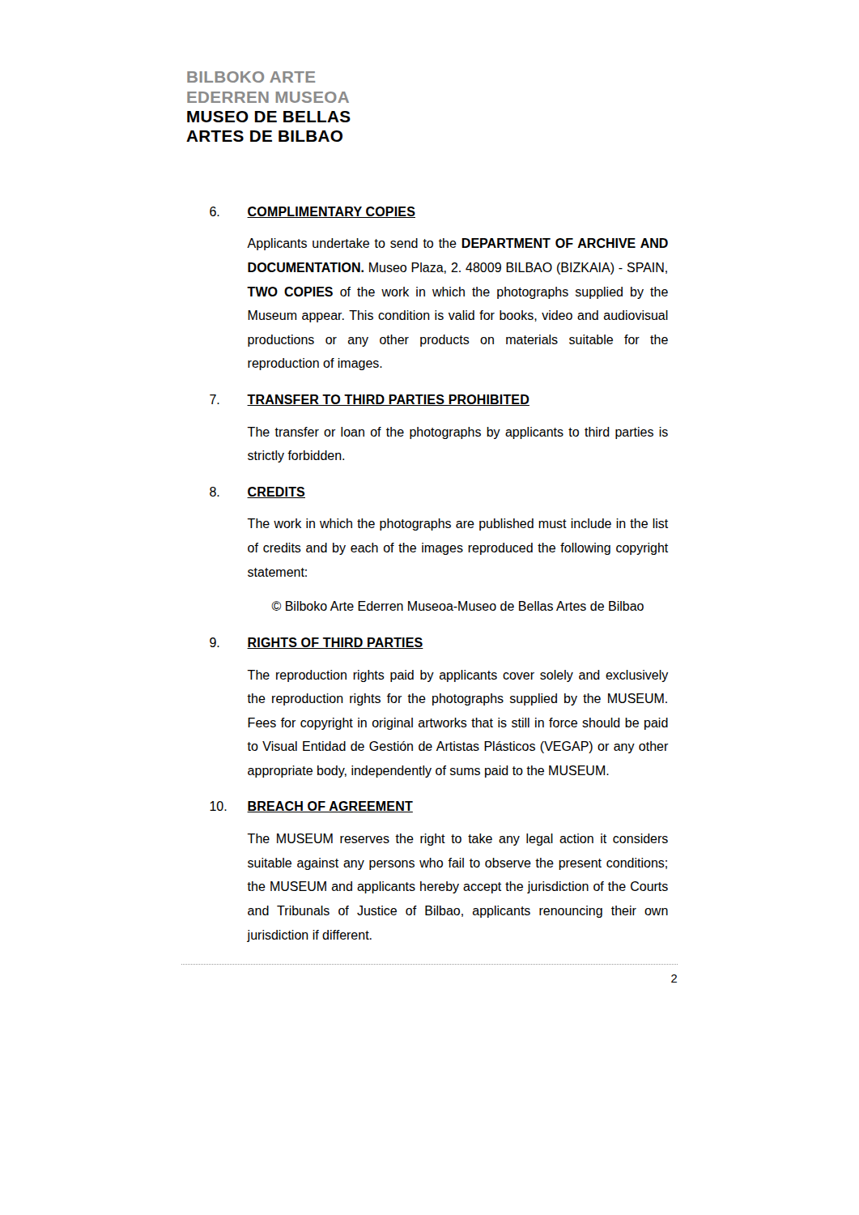BILBOKO ARTE
EDERREN MUSEOA
MUSEO DE BELLAS
ARTES DE BILBAO
6.
COMPLIMENTARY COPIES
Applicants undertake to send to the DEPARTMENT OF ARCHIVE AND DOCUMENTATION. Museo Plaza, 2. 48009 BILBAO (BIZKAIA) - SPAIN, TWO COPIES of the work in which the photographs supplied by the Museum appear. This condition is valid for books, video and audiovisual productions or any other products on materials suitable for the reproduction of images.
7.
TRANSFER TO THIRD PARTIES PROHIBITED
The transfer or loan of the photographs by applicants to third parties is strictly forbidden.
8.
CREDITS
The work in which the photographs are published must include in the list of credits and by each of the images reproduced the following copyright statement:
© Bilboko Arte Ederren Museoa-Museo de Bellas Artes de Bilbao
9.
RIGHTS OF THIRD PARTIES
The reproduction rights paid by applicants cover solely and exclusively the reproduction rights for the photographs supplied by the MUSEUM. Fees for copyright in original artworks that is still in force should be paid to Visual Entidad de Gestión de Artistas Plásticos (VEGAP) or any other appropriate body, independently of sums paid to the MUSEUM.
10.
BREACH OF AGREEMENT
The MUSEUM reserves the right to take any legal action it considers suitable against any persons who fail to observe the present conditions; the MUSEUM and applicants hereby accept the jurisdiction of the Courts and Tribunals of Justice of Bilbao, applicants renouncing their own jurisdiction if different.
2